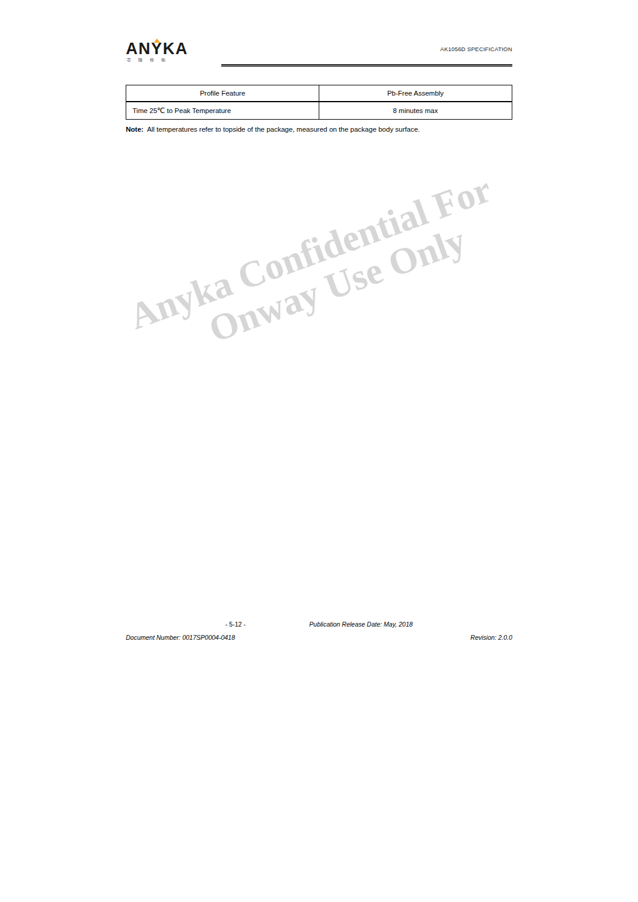ANYKA
芯 随 你 动
AK1056D SPECIFICATION
Anyka Confidential For
Onway Use Only
| Profile Feature | Pb-Free Assembly |
| Time 25℃ to Peak Temperature | 8 minutes max |
Note: All temperatures refer to topside of the package, measured on the package body surface.
- 5-12 - Publication Release Date: May, 2018
Document Number: 0017SP0004-0418
Revision: 2.0.0